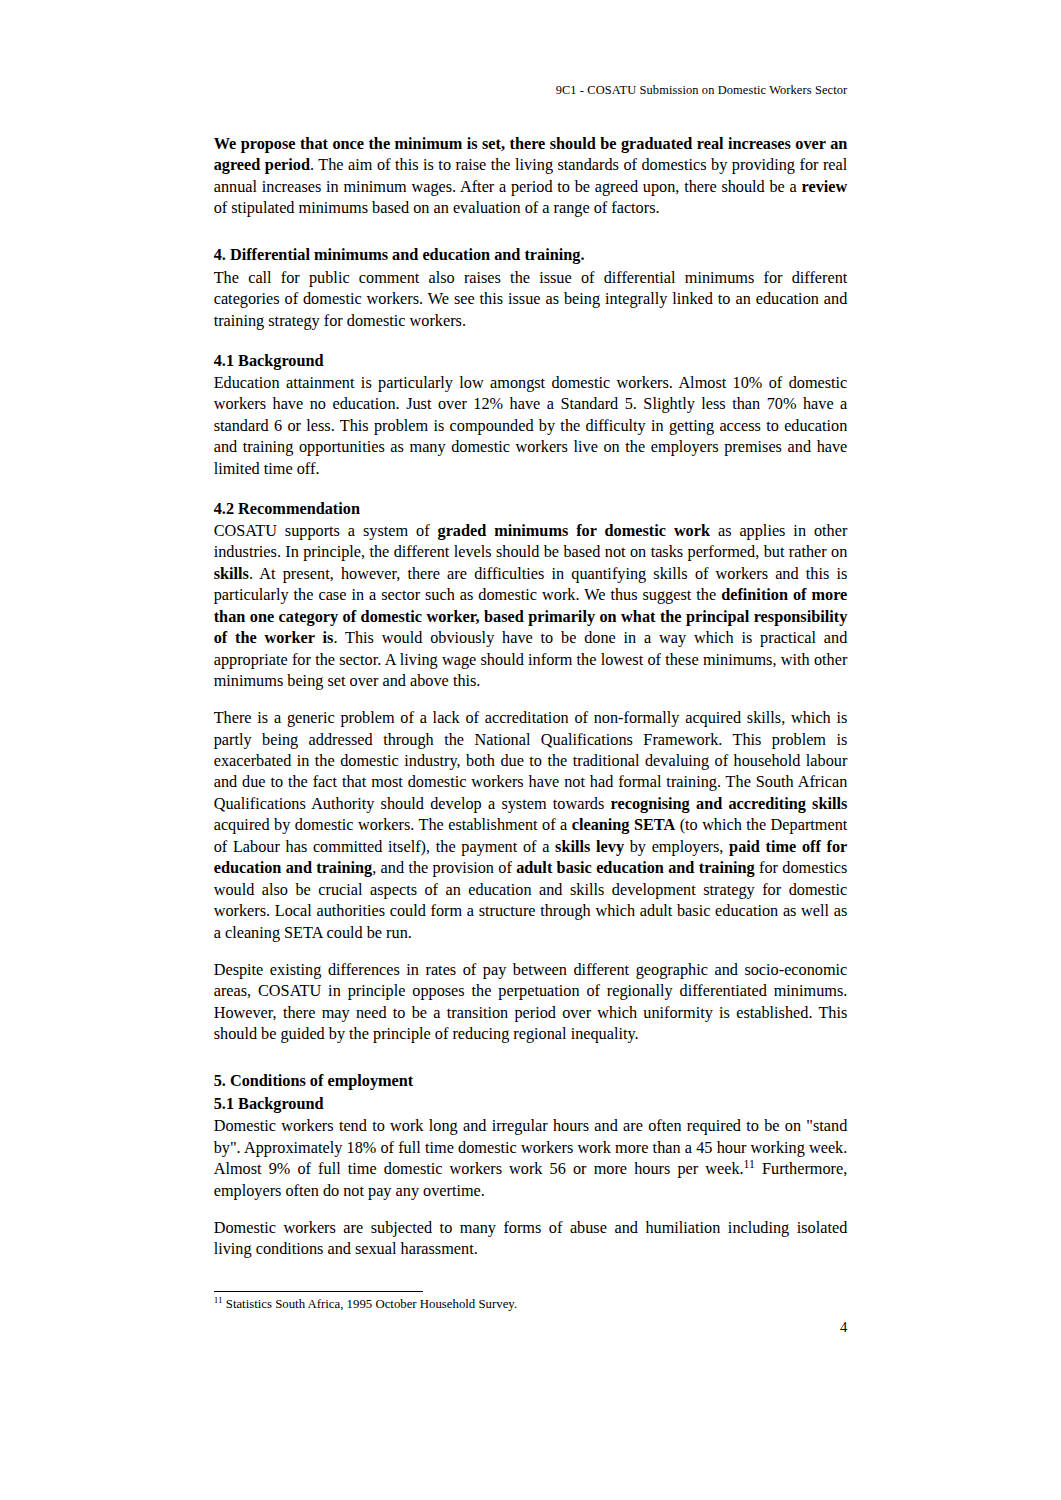9C1 - COSATU Submission on Domestic Workers Sector
We propose that once the minimum is set, there should be graduated real increases over an agreed period. The aim of this is to raise the living standards of domestics by providing for real annual increases in minimum wages. After a period to be agreed upon, there should be a review of stipulated minimums based on an evaluation of a range of factors.
4. Differential minimums and education and training.
The call for public comment also raises the issue of differential minimums for different categories of domestic workers. We see this issue as being integrally linked to an education and training strategy for domestic workers.
4.1 Background
Education attainment is particularly low amongst domestic workers. Almost 10% of domestic workers have no education. Just over 12% have a Standard 5. Slightly less than 70% have a standard 6 or less. This problem is compounded by the difficulty in getting access to education and training opportunities as many domestic workers live on the employers premises and have limited time off.
4.2 Recommendation
COSATU supports a system of graded minimums for domestic work as applies in other industries. In principle, the different levels should be based not on tasks performed, but rather on skills. At present, however, there are difficulties in quantifying skills of workers and this is particularly the case in a sector such as domestic work. We thus suggest the definition of more than one category of domestic worker, based primarily on what the principal responsibility of the worker is. This would obviously have to be done in a way which is practical and appropriate for the sector. A living wage should inform the lowest of these minimums, with other minimums being set over and above this.
There is a generic problem of a lack of accreditation of non-formally acquired skills, which is partly being addressed through the National Qualifications Framework. This problem is exacerbated in the domestic industry, both due to the traditional devaluing of household labour and due to the fact that most domestic workers have not had formal training. The South African Qualifications Authority should develop a system towards recognising and accrediting skills acquired by domestic workers. The establishment of a cleaning SETA (to which the Department of Labour has committed itself), the payment of a skills levy by employers, paid time off for education and training, and the provision of adult basic education and training for domestics would also be crucial aspects of an education and skills development strategy for domestic workers. Local authorities could form a structure through which adult basic education as well as a cleaning SETA could be run.
Despite existing differences in rates of pay between different geographic and socio-economic areas, COSATU in principle opposes the perpetuation of regionally differentiated minimums. However, there may need to be a transition period over which uniformity is established. This should be guided by the principle of reducing regional inequality.
5. Conditions of employment
5.1 Background
Domestic workers tend to work long and irregular hours and are often required to be on "stand by". Approximately 18% of full time domestic workers work more than a 45 hour working week. Almost 9% of full time domestic workers work 56 or more hours per week.11 Furthermore, employers often do not pay any overtime.
Domestic workers are subjected to many forms of abuse and humiliation including isolated living conditions and sexual harassment.
11 Statistics South Africa, 1995 October Household Survey.
4